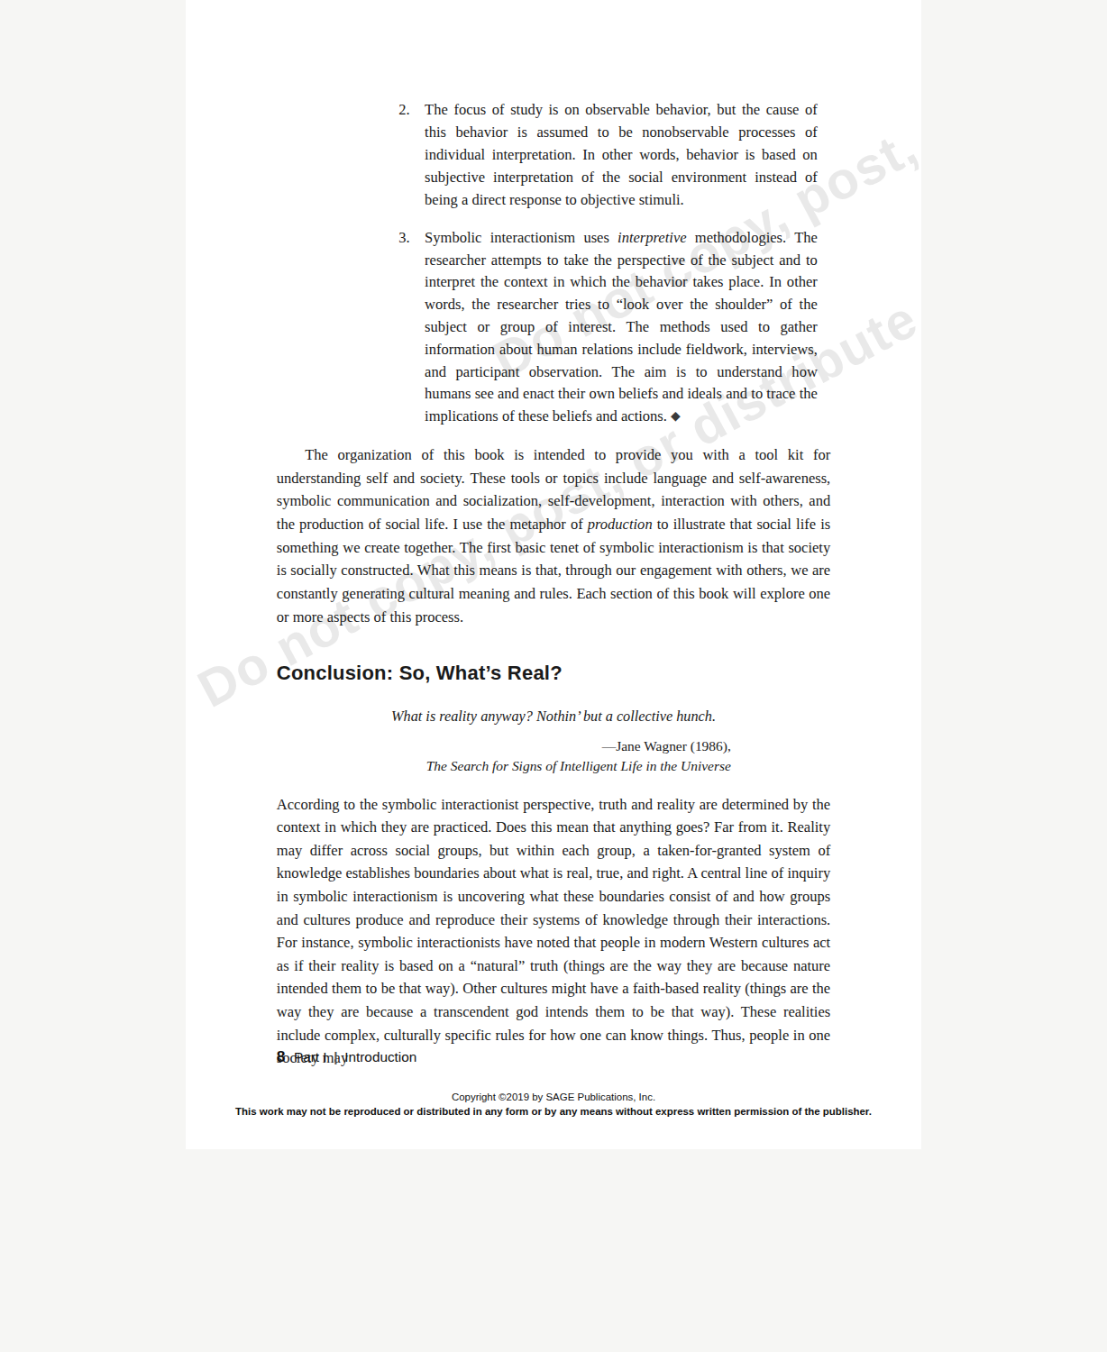Do not copy, post, or distribute Do not copy, post, or distribute
2. The focus of study is on observable behavior, but the cause of this behavior is assumed to be nonobservable processes of individual interpretation. In other words, behavior is based on subjective interpretation of the social environment instead of being a direct response to objective stimuli.
3. Symbolic interactionism uses interpretive methodologies. The researcher attempts to take the perspective of the subject and to interpret the context in which the behavior takes place. In other words, the researcher tries to “look over the shoulder” of the subject or group of interest. The methods used to gather information about human relations include fieldwork, interviews, and participant observation. The aim is to understand how humans see and enact their own beliefs and ideals and to trace the implications of these beliefs and actions. ◆
The organization of this book is intended to provide you with a tool kit for understanding self and society. These tools or topics include language and self-awareness, symbolic communication and socialization, self-development, interaction with others, and the production of social life. I use the metaphor of production to illustrate that social life is something we create together. The first basic tenet of symbolic interactionism is that society is socially constructed. What this means is that, through our engagement with others, we are constantly generating cultural meaning and rules. Each section of this book will explore one or more aspects of this process.
Conclusion: So, What’s Real?
What is reality anyway? Nothin’ but a collective hunch. —Jane Wagner (1986),
The Search for Signs of Intelligent Life in the Universe
According to the symbolic interactionist perspective, truth and reality are determined by the context in which they are practiced. Does this mean that anything goes? Far from it. Reality may differ across social groups, but within each group, a taken-for-granted system of knowledge establishes boundaries about what is real, true, and right. A central line of inquiry in symbolic interactionism is uncovering what these boundaries consist of and how groups and cultures produce and reproduce their systems of knowledge through their interactions. For instance, symbolic interactionists have noted that people in modern Western cultures act as if their reality is based on a “natural” truth (things are the way they are because nature intended them to be that way). Other cultures might have a faith-based reality (things are the way they are because a transcendent god intends them to be that way). These realities include complex, culturally specific rules for how one can know things. Thus, people in one society may
8 Part I|Introduction
Copyright ©2019 by SAGE Publications, Inc.
This work may not be reproduced or distributed in any form or by any means without express written permission of the publisher.